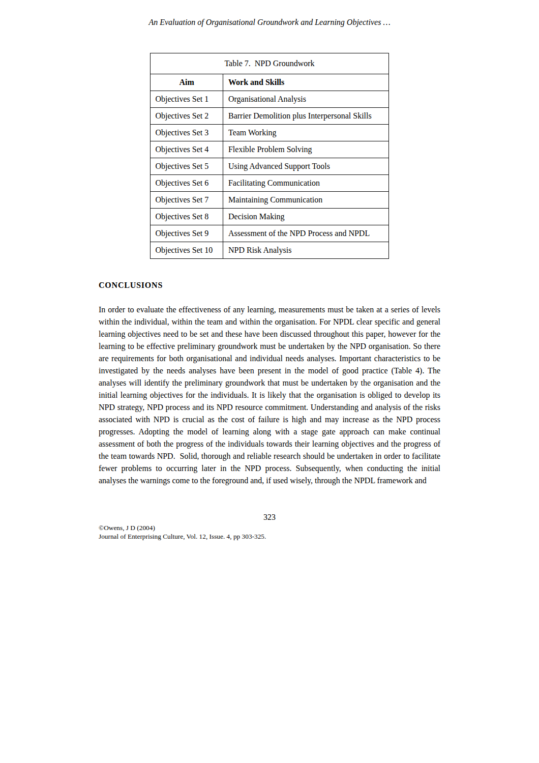An Evaluation of Organisational Groundwork and Learning Objectives …
Table 7. NPD Groundwork
| Aim | Work and Skills |
| --- | --- |
| Objectives Set 1 | Organisational Analysis |
| Objectives Set 2 | Barrier Demolition plus Interpersonal Skills |
| Objectives Set 3 | Team Working |
| Objectives Set 4 | Flexible Problem Solving |
| Objectives Set 5 | Using Advanced Support Tools |
| Objectives Set 6 | Facilitating Communication |
| Objectives Set 7 | Maintaining Communication |
| Objectives Set 8 | Decision Making |
| Objectives Set 9 | Assessment of the NPD Process and NPDL |
| Objectives Set 10 | NPD Risk Analysis |
CONCLUSIONS
In order to evaluate the effectiveness of any learning, measurements must be taken at a series of levels within the individual, within the team and within the organisation. For NPDL clear specific and general learning objectives need to be set and these have been discussed throughout this paper, however for the learning to be effective preliminary groundwork must be undertaken by the NPD organisation. So there are requirements for both organisational and individual needs analyses. Important characteristics to be investigated by the needs analyses have been present in the model of good practice (Table 4). The analyses will identify the preliminary groundwork that must be undertaken by the organisation and the initial learning objectives for the individuals. It is likely that the organisation is obliged to develop its NPD strategy, NPD process and its NPD resource commitment. Understanding and analysis of the risks associated with NPD is crucial as the cost of failure is high and may increase as the NPD process progresses. Adopting the model of learning along with a stage gate approach can make continual assessment of both the progress of the individuals towards their learning objectives and the progress of the team towards NPD. Solid, thorough and reliable research should be undertaken in order to facilitate fewer problems to occurring later in the NPD process. Subsequently, when conducting the initial analyses the warnings come to the foreground and, if used wisely, through the NPDL framework and
323
©Owens, J D (2004)
Journal of Enterprising Culture, Vol. 12, Issue. 4, pp 303-325.